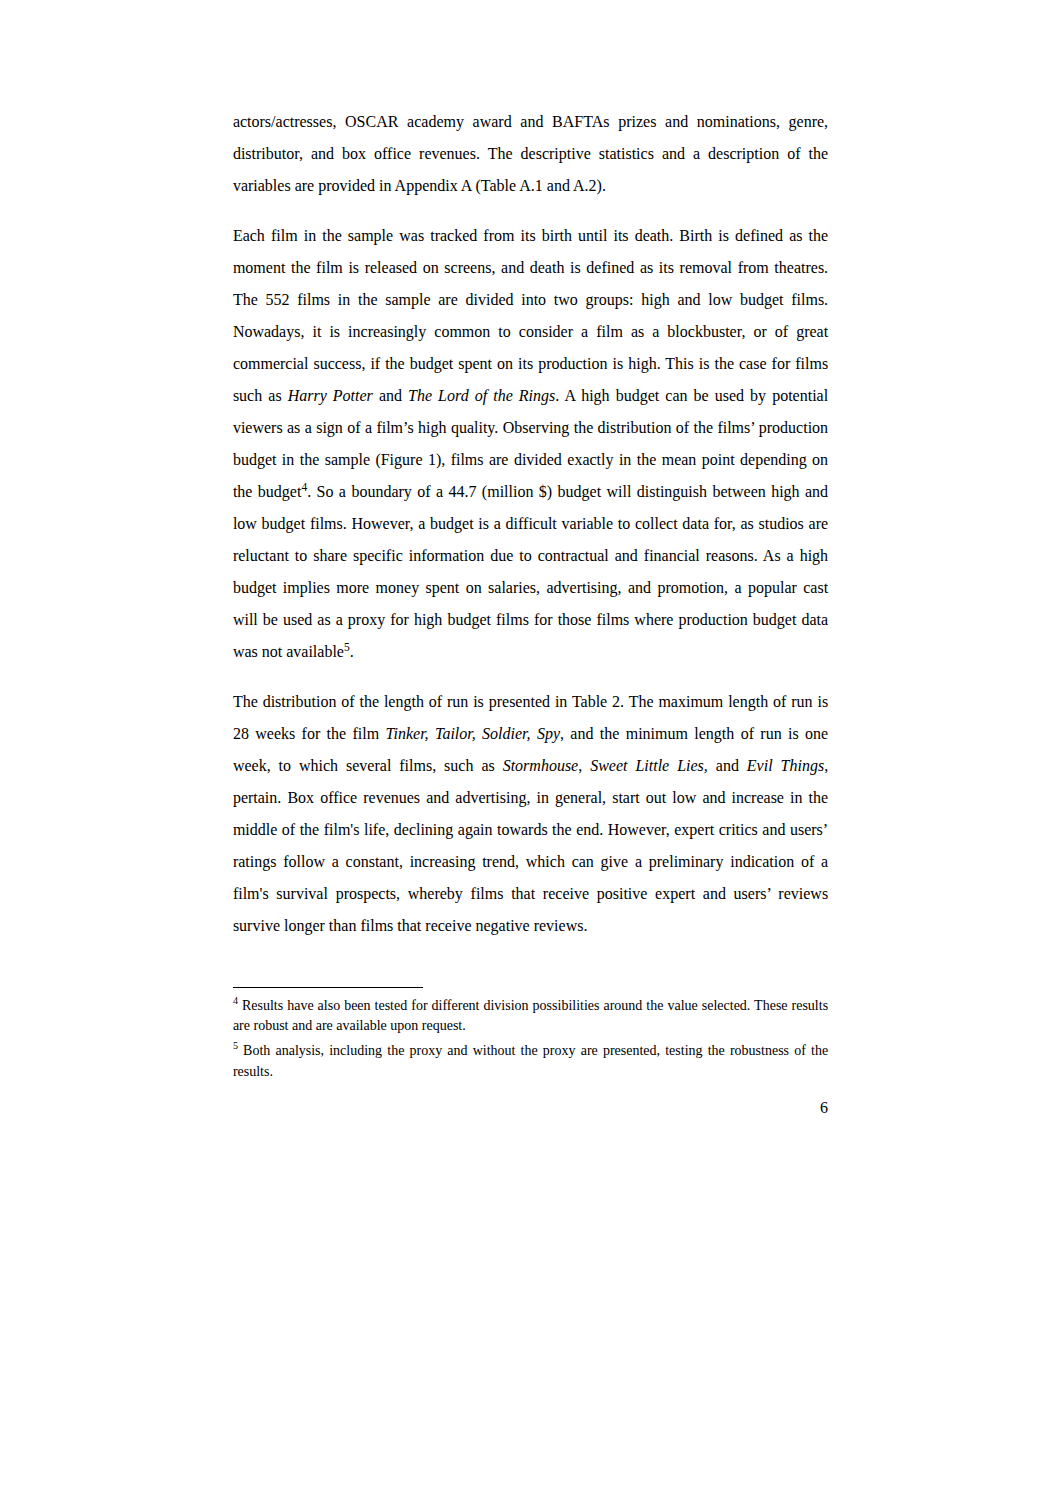actors/actresses, OSCAR academy award and BAFTAs prizes and nominations, genre, distributor, and box office revenues. The descriptive statistics and a description of the variables are provided in Appendix A (Table A.1 and A.2).
Each film in the sample was tracked from its birth until its death. Birth is defined as the moment the film is released on screens, and death is defined as its removal from theatres. The 552 films in the sample are divided into two groups: high and low budget films. Nowadays, it is increasingly common to consider a film as a blockbuster, or of great commercial success, if the budget spent on its production is high. This is the case for films such as Harry Potter and The Lord of the Rings. A high budget can be used by potential viewers as a sign of a film’s high quality. Observing the distribution of the films’ production budget in the sample (Figure 1), films are divided exactly in the mean point depending on the budget4. So a boundary of a 44.7 (million $) budget will distinguish between high and low budget films. However, a budget is a difficult variable to collect data for, as studios are reluctant to share specific information due to contractual and financial reasons. As a high budget implies more money spent on salaries, advertising, and promotion, a popular cast will be used as a proxy for high budget films for those films where production budget data was not available5.
The distribution of the length of run is presented in Table 2. The maximum length of run is 28 weeks for the film Tinker, Tailor, Soldier, Spy, and the minimum length of run is one week, to which several films, such as Stormhouse, Sweet Little Lies, and Evil Things, pertain. Box office revenues and advertising, in general, start out low and increase in the middle of the film's life, declining again towards the end. However, expert critics and users’ ratings follow a constant, increasing trend, which can give a preliminary indication of a film's survival prospects, whereby films that receive positive expert and users’ reviews survive longer than films that receive negative reviews.
4 Results have also been tested for different division possibilities around the value selected. These results are robust and are available upon request.
5 Both analysis, including the proxy and without the proxy are presented, testing the robustness of the results.
6